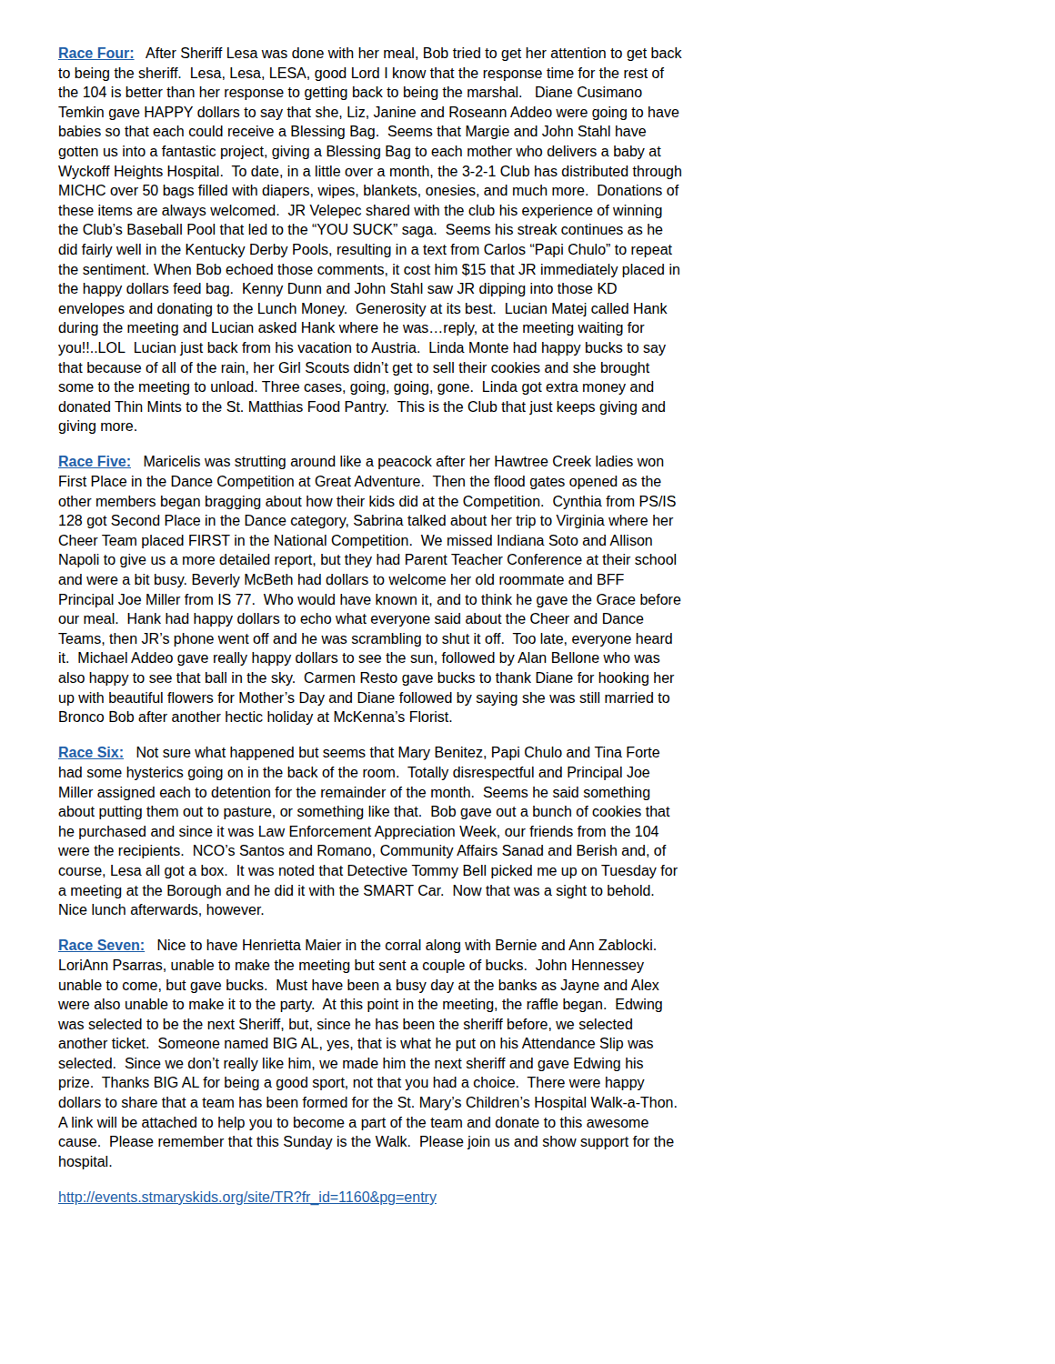Race Four: After Sheriff Lesa was done with her meal, Bob tried to get her attention to get back to being the sheriff. Lesa, Lesa, LESA, good Lord I know that the response time for the rest of the 104 is better than her response to getting back to being the marshal. Diane Cusimano Temkin gave HAPPY dollars to say that she, Liz, Janine and Roseann Addeo were going to have babies so that each could receive a Blessing Bag. Seems that Margie and John Stahl have gotten us into a fantastic project, giving a Blessing Bag to each mother who delivers a baby at Wyckoff Heights Hospital. To date, in a little over a month, the 3-2-1 Club has distributed through MICHC over 50 bags filled with diapers, wipes, blankets, onesies, and much more. Donations of these items are always welcomed. JR Velepec shared with the club his experience of winning the Club’s Baseball Pool that led to the “YOU SUCK” saga. Seems his streak continues as he did fairly well in the Kentucky Derby Pools, resulting in a text from Carlos “Papi Chulo” to repeat the sentiment. When Bob echoed those comments, it cost him $15 that JR immediately placed in the happy dollars feed bag. Kenny Dunn and John Stahl saw JR dipping into those KD envelopes and donating to the Lunch Money. Generosity at its best. Lucian Matej called Hank during the meeting and Lucian asked Hank where he was…reply, at the meeting waiting for you!!..LOL Lucian just back from his vacation to Austria. Linda Monte had happy bucks to say that because of all of the rain, her Girl Scouts didn’t get to sell their cookies and she brought some to the meeting to unload. Three cases, going, going, gone. Linda got extra money and donated Thin Mints to the St. Matthias Food Pantry. This is the Club that just keeps giving and giving more.
Race Five: Maricelis was strutting around like a peacock after her Hawtree Creek ladies won First Place in the Dance Competition at Great Adventure. Then the flood gates opened as the other members began bragging about how their kids did at the Competition. Cynthia from PS/IS 128 got Second Place in the Dance category, Sabrina talked about her trip to Virginia where her Cheer Team placed FIRST in the National Competition. We missed Indiana Soto and Allison Napoli to give us a more detailed report, but they had Parent Teacher Conference at their school and were a bit busy. Beverly McBeth had dollars to welcome her old roommate and BFF Principal Joe Miller from IS 77. Who would have known it, and to think he gave the Grace before our meal. Hank had happy dollars to echo what everyone said about the Cheer and Dance Teams, then JR’s phone went off and he was scrambling to shut it off. Too late, everyone heard it. Michael Addeo gave really happy dollars to see the sun, followed by Alan Bellone who was also happy to see that ball in the sky. Carmen Resto gave bucks to thank Diane for hooking her up with beautiful flowers for Mother’s Day and Diane followed by saying she was still married to Bronco Bob after another hectic holiday at McKenna’s Florist.
Race Six: Not sure what happened but seems that Mary Benitez, Papi Chulo and Tina Forte had some hysterics going on in the back of the room. Totally disrespectful and Principal Joe Miller assigned each to detention for the remainder of the month. Seems he said something about putting them out to pasture, or something like that. Bob gave out a bunch of cookies that he purchased and since it was Law Enforcement Appreciation Week, our friends from the 104 were the recipients. NCO’s Santos and Romano, Community Affairs Sanad and Berish and, of course, Lesa all got a box. It was noted that Detective Tommy Bell picked me up on Tuesday for a meeting at the Borough and he did it with the SMART Car. Now that was a sight to behold. Nice lunch afterwards, however.
Race Seven: Nice to have Henrietta Maier in the corral along with Bernie and Ann Zablocki. LoriAnn Psarras, unable to make the meeting but sent a couple of bucks. John Hennessey unable to come, but gave bucks. Must have been a busy day at the banks as Jayne and Alex were also unable to make it to the party. At this point in the meeting, the raffle began. Edwing was selected to be the next Sheriff, but, since he has been the sheriff before, we selected another ticket. Someone named BIG AL, yes, that is what he put on his Attendance Slip was selected. Since we don’t really like him, we made him the next sheriff and gave Edwing his prize. Thanks BIG AL for being a good sport, not that you had a choice. There were happy dollars to share that a team has been formed for the St. Mary’s Children’s Hospital Walk-a-Thon. A link will be attached to help you to become a part of the team and donate to this awesome cause. Please remember that this Sunday is the Walk. Please join us and show support for the hospital.
http://events.stmaryskids.org/site/TR?fr_id=1160&pg=entry